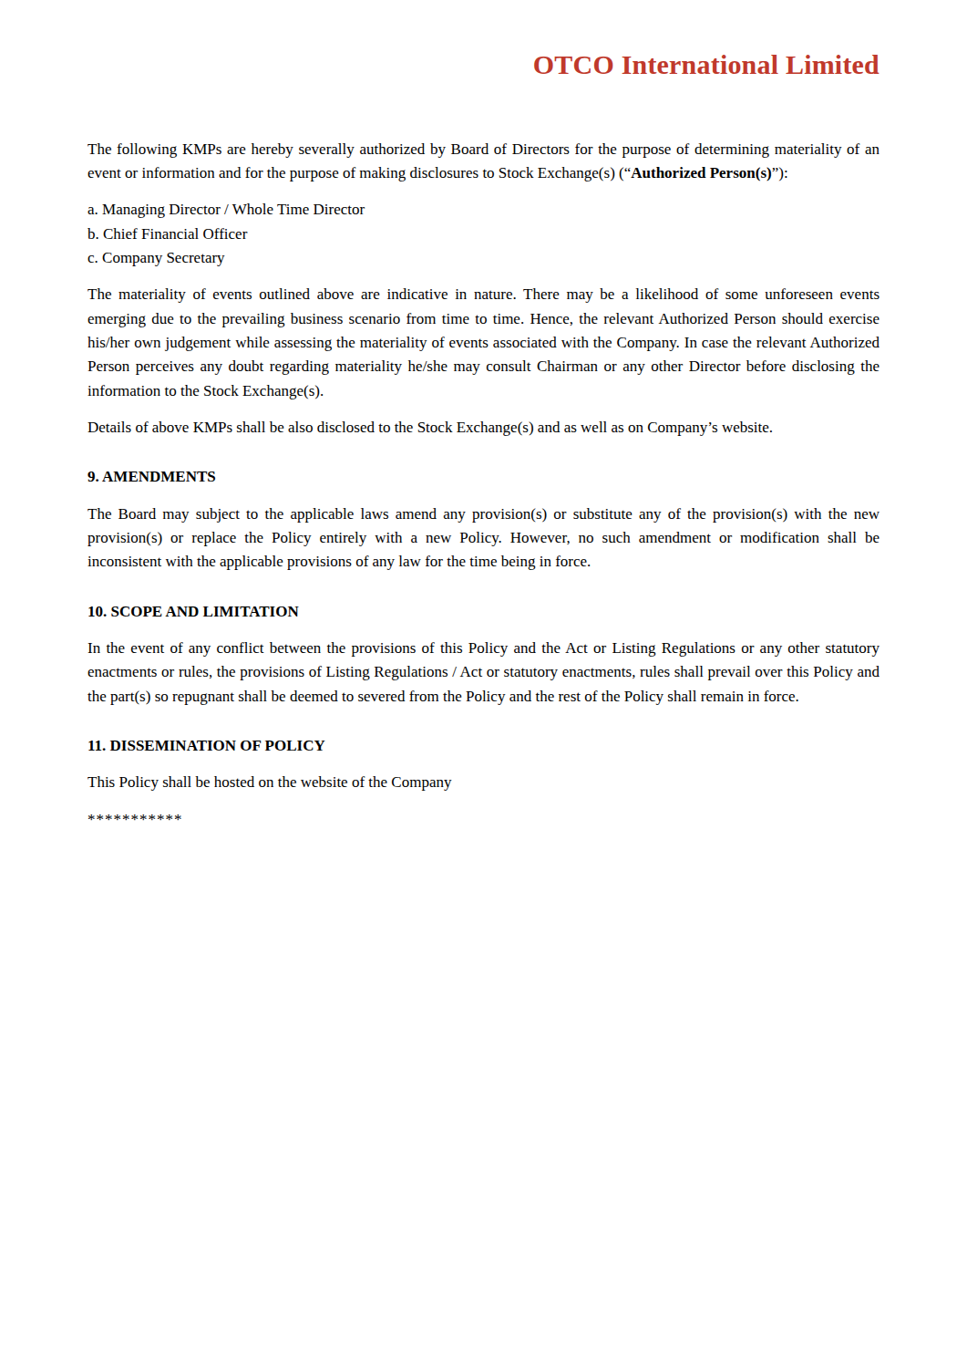OTCO International Limited
The following KMPs are hereby severally authorized by Board of Directors for the purpose of determining materiality of an event or information and for the purpose of making disclosures to Stock Exchange(s) (“Authorized Person(s)”):
a. Managing Director / Whole Time Director
b. Chief Financial Officer
c. Company Secretary
The materiality of events outlined above are indicative in nature. There may be a likelihood of some unforeseen events emerging due to the prevailing business scenario from time to time. Hence, the relevant Authorized Person should exercise his/her own judgement while assessing the materiality of events associated with the Company. In case the relevant Authorized Person perceives any doubt regarding materiality he/she may consult Chairman or any other Director before disclosing the information to the Stock Exchange(s).
Details of above KMPs shall be also disclosed to the Stock Exchange(s) and as well as on Company’s website.
9. AMENDMENTS
The Board may subject to the applicable laws amend any provision(s) or substitute any of the provision(s) with the new provision(s) or replace the Policy entirely with a new Policy. However, no such amendment or modification shall be inconsistent with the applicable provisions of any law for the time being in force.
10. SCOPE AND LIMITATION
In the event of any conflict between the provisions of this Policy and the Act or Listing Regulations or any other statutory enactments or rules, the provisions of Listing Regulations / Act or statutory enactments, rules shall prevail over this Policy and the part(s) so repugnant shall be deemed to severed from the Policy and the rest of the Policy shall remain in force.
11. DISSEMINATION OF POLICY
This Policy shall be hosted on the website of the Company
***********